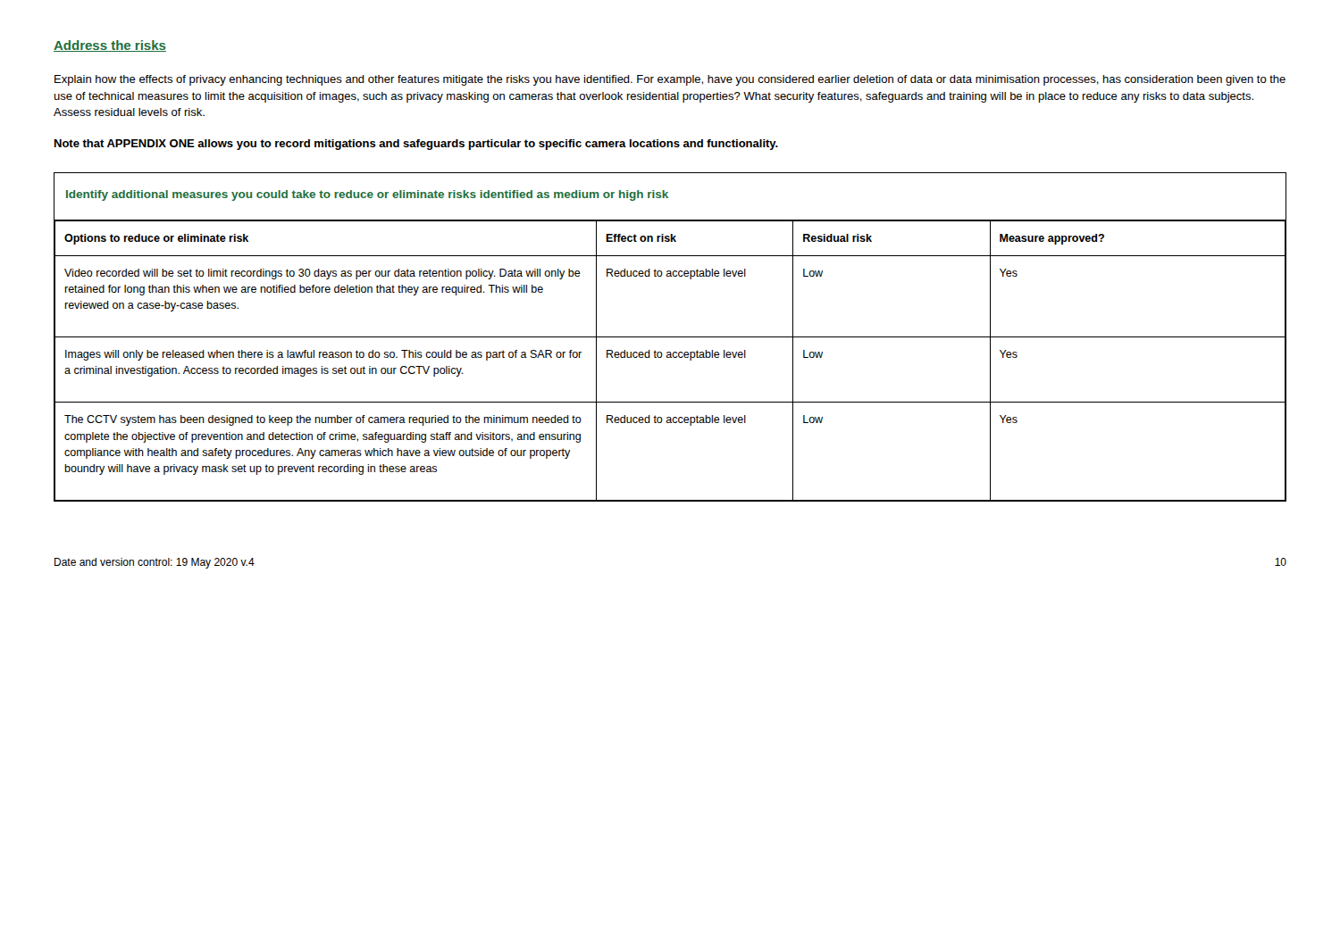Address the risks
Explain how the effects of privacy enhancing techniques and other features mitigate the risks you have identified. For example, have you considered earlier deletion of data or data minimisation processes, has consideration been given to the use of technical measures to limit the acquisition of images, such as privacy masking on cameras that overlook residential properties? What security features, safeguards and training will be in place to reduce any risks to data subjects. Assess residual levels of risk.
Note that APPENDIX ONE allows you to record mitigations and safeguards particular to specific camera locations and functionality.
Identify additional measures you could take to reduce or eliminate risks identified as medium or high risk
| Options to reduce or eliminate risk | Effect on risk | Residual risk | Measure approved? |
| --- | --- | --- | --- |
| Video recorded will be set to limit recordings to 30 days as per our data retention policy. Data will only be retained for long than this when we are notified before deletion that they are required. This will be reviewed on a case-by-case bases. | Reduced to acceptable level | Low | Yes |
| Images will only be released when there is a lawful reason to do so. This could be as part of a SAR or for a criminal investigation. Access to recorded images is set out in our CCTV policy. | Reduced to acceptable level | Low | Yes |
| The CCTV system has been designed to keep the number of camera requried to the minimum needed to complete the objective of prevention and detection of crime, safeguarding staff and visitors, and ensuring compliance with health and safety procedures. Any cameras which have a view outside of our property boundry will have a privacy mask set up to prevent recording in these areas | Reduced to acceptable level | Low | Yes |
Date and version control: 19 May 2020 v.4 10